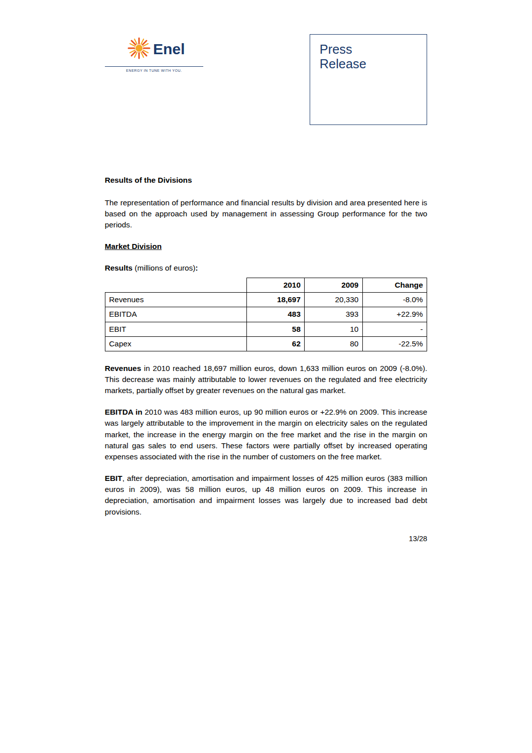Enel
ENERGY IN TUNE WITH YOU.
Press
Release
Results of the Divisions
The representation of performance and financial results by division and area presented here is based on the approach used by management in assessing Group performance for the two periods.
Market Division
Results (millions of euros):
| | 2010 | 2009 | Change |
| --- | --- | --- | --- |
| Revenues | 18,697 | 20,330 | -8.0% |
| EBITDA | 483 | 393 | +22.9% |
| EBIT | 58 | 10 | - |
| Capex | 62 | 80 | -22.5% |
Revenues in 2010 reached 18,697 million euros, down 1,633 million euros on 2009 (-8.0%). This decrease was mainly attributable to lower revenues on the regulated and free electricity markets, partially offset by greater revenues on the natural gas market.
EBITDA in 2010 was 483 million euros, up 90 million euros or +22.9% on 2009. This increase was largely attributable to the improvement in the margin on electricity sales on the regulated market, the increase in the energy margin on the free market and the rise in the margin on natural gas sales to end users. These factors were partially offset by increased operating expenses associated with the rise in the number of customers on the free market.
EBIT, after depreciation, amortisation and impairment losses of 425 million euros (383 million euros in 2009), was 58 million euros, up 48 million euros on 2009. This increase in depreciation, amortisation and impairment losses was largely due to increased bad debt provisions.
13/28